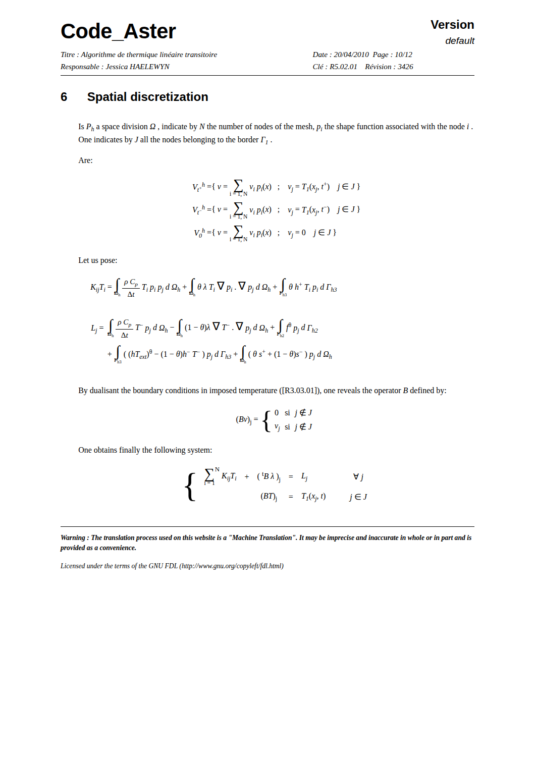Version default
Code_Aster
| Titre : Algorithme de thermique linéaire transitoire | Date : 20/04/2010 Page : 10/12 |
| Responsable : Jessica HAELEWYN | Clé : R5.02.01 Révision : 3426 |
6 Spatial discretization
Is Ph a space division Ω , indicate by N the number of nodes of the mesh, pi the shape function associated with the node i . One indicates by J all the nodes belonging to the border Γ1 .
Are:
| V t + h = | { v = ∑ i = 1, N v i p i ( x ) ; v j = T 1 ( x j , t + ) j ∈ J } |
| V t − h = | { v = ∑ i = 1, N v i p i ( x ) ; v j = T 1 ( x j , t − ) j ∈ J } |
| V 0 h = | { v = ∑ i = 1, N v i p i ( x ) ; v j = 0 j ∈ J } |
Let us pose:
KijTi = ∫Ωh ρ Cp Δt Ti pi pj d Ωh + ∫Ωh θ λ Ti ∇ pi . ∇ pj d Ωh + ∫Γh3 θ h+ Ti pi d Γh3
| L j = | ∫ Ω h ρ C p Δ t T − p j d Ω h − ∫ Ω h (1 − θ ) λ ∇ T − . ∇ p j d Ω h + ∫ Γ h2 f θ p j d Γ h2 |
| | + ∫ Γ h3 ( ( hT ext ) θ − (1 − θ ) h − T − ) p j d Γ h3 + ∫ Ω h ( θ s + + (1 − θ ) s − ) p j d Ω h |
By dualisant the boundary conditions in imposed temperature ([R3.03.01]), one reveals the operator B defined by:
(Bv)j = {
| 0 | si | j ∉ J |
| v j | si | j ∉ J |
One obtains finally the following system:
{
| ∑ i = 1 N K ij T i | + | ( t B λ ) j | = | L j | ∀ j |
| | | ( BT ) j | = | T 1 ( x j , t ) | j ∈ J |
Warning : The translation process used on this website is a "Machine Translation". It may be imprecise and inaccurate in whole or in part and is provided as a convenience.
Licensed under the terms of the GNU FDL (http://www.gnu.org/copyleft/fdl.html)